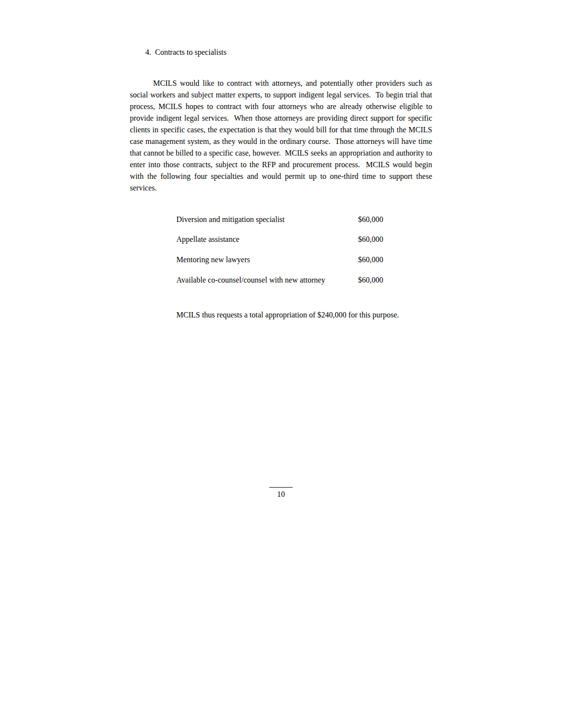Contracts to specialists
MCILS would like to contract with attorneys, and potentially other providers such as social workers and subject matter experts, to support indigent legal services. To begin trial that process, MCILS hopes to contract with four attorneys who are already otherwise eligible to provide indigent legal services. When those attorneys are providing direct support for specific clients in specific cases, the expectation is that they would bill for that time through the MCILS case management system, as they would in the ordinary course. Those attorneys will have time that cannot be billed to a specific case, however. MCILS seeks an appropriation and authority to enter into those contracts, subject to the RFP and procurement process. MCILS would begin with the following four specialties and would permit up to one-third time to support these services.
| Diversion and mitigation specialist | $60,000 |
| Appellate assistance | $60,000 |
| Mentoring new lawyers | $60,000 |
| Available co-counsel/counsel with new attorney | $60,000 |
MCILS thus requests a total appropriation of $240,000 for this purpose.
10